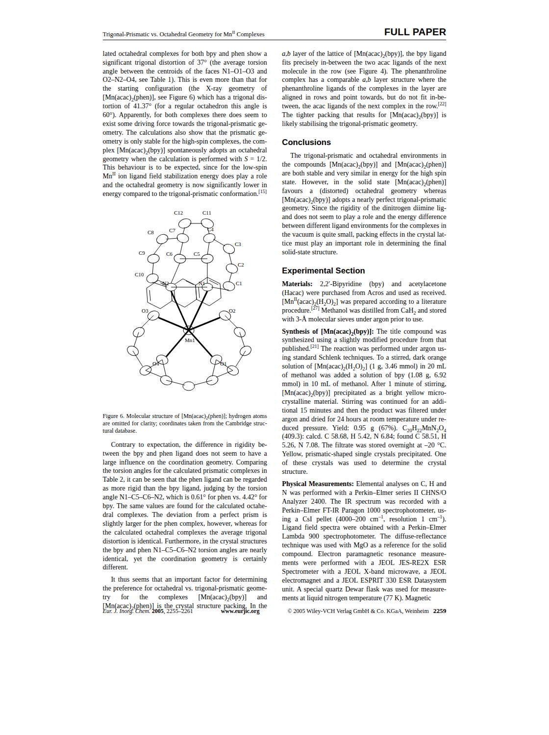Trigonal-Prismatic vs. Octahedral Geometry for MnII Complexes
FULL PAPER
lated octahedral complexes for both bpy and phen show a significant trigonal distortion of 37° (the average torsion angle between the centroids of the faces N1–O1–O3 and O2–N2–O4, see Table 1). This is even more than that for the starting configuration (the X-ray geometry of [Mn(acac)2(phen)], see Figure 6) which has a trigonal distortion of 41.37° (for a regular octahedron this angle is 60°). Apparently, for both complexes there does seem to exist some driving force towards the trigonal-prismatic geometry. The calculations also show that the prismatic geometry is only stable for the high-spin complexes, the complex [Mn(acac)2(bpy)] spontaneously adopts an octahedral geometry when the calculation is performed with S = 1/2. This behaviour is to be expected, since for the low-spin MnII ion ligand field stabilization energy does play a role and the octahedral geometry is now significantly lower in energy compared to the trigonal-prismatic conformation.[15]
C12 C11 C8 C7 C4 C3 C9 C6 C5 C2 C10 C1 N2 N1 O3 O2 Mn1 O4 O1
Figure 6. Molecular structure of [Mn(acac)2(phen)]; hydrogen atoms are omitted for clarity; coordinates taken from the Cambridge structural database.
Contrary to expectation, the difference in rigidity between the bpy and phen ligand does not seem to have a large influence on the coordination geometry. Comparing the torsion angles for the calculated prismatic complexes in Table 2, it can be seen that the phen ligand can be regarded as more rigid than the bpy ligand, judging by the torsion angle N1–C5–C6–N2, which is 0.61° for phen vs. 4.42° for bpy. The same values are found for the calculated octahedral complexes. The deviation from a perfect prism is slightly larger for the phen complex, however, whereas for the calculated octahedral complexes the average trigonal distortion is identical. Furthermore, in the crystal structures the bpy and phen N1–C5–C6–N2 torsion angles are nearly identical, yet the coordination geometry is certainly different.
It thus seems that an important factor for determining the preference for octahedral vs. trigonal-prismatic geometry for the complexes [Mn(acac)2(bpy)] and [Mn(acac)2(phen)] is the crystal structure packing. In the a,b layer of the lattice of [Mn(acac)2(bpy)], the bpy ligand fits precisely in-between the two acac ligands of the next molecule in the row (see Figure 4). The phenanthroline complex has a comparable a,b layer structure where the phenanthroline ligands of the complexes in the layer are aligned in rows and point towards, but do not fit in-between, the acac ligands of the next complex in the row.[22] The tighter packing that results for [Mn(acac)2(bpy)] is likely stabilising the trigonal-prismatic geometry.
Conclusions
The trigonal-prismatic and octahedral environments in the compounds [Mn(acac)2(bpy)] and [Mn(acac)2(phen)] are both stable and very similar in energy for the high spin state. However, in the solid state [Mn(acac)2(phen)] favours a (distorted) octahedral geometry whereas [Mn(acac)2(bpy)] adopts a nearly perfect trigonal-prismatic geometry. Since the rigidity of the dinitrogen diimine ligand does not seem to play a role and the energy difference between different ligand environments for the complexes in the vacuum is quite small, packing effects in the crystal lattice must play an important role in determining the final solid-state structure.
Experimental Section
Materials: 2,2′-Bipyridine (bpy) and acetylacetone (Hacac) were purchased from Acros and used as received. [MnII(acac)2(H2O)2] was prepared according to a literature procedure.[27] Methanol was distilled from CaH2 and stored with 3-Å molecular sieves under argon prior to use.
Synthesis of [Mn(acac)2(bpy)]: The title compound was synthesized using a slightly modified procedure from that published.[21] The reaction was performed under argon using standard Schlenk techniques. To a stirred, dark orange solution of [Mn(acac)2(H2O)2] (1 g, 3.46 mmol) in 20 mL of methanol was added a solution of bpy (1.08 g, 6.92 mmol) in 10 mL of methanol. After 1 minute of stirring, [Mn(acac)2(bpy)] precipitated as a bright yellow microcrystalline material. Stirring was continued for an additional 15 minutes and then the product was filtered under argon and dried for 24 hours at room temperature under reduced pressure. Yield: 0.95 g (67%). C20H22MnN2O4 (409.3): calcd. C 58.68, H 5.42, N 6.84; found C 58.51, H 5.26, N 7.08. The filtrate was stored overnight at –20 °C. Yellow, prismatic-shaped single crystals precipitated. One of these crystals was used to determine the crystal structure.
Physical Measurements: Elemental analyses on C, H and N was performed with a Perkin–Elmer series II CHNS/O Analyzer 2400. The IR spectrum was recorded with a Perkin–Elmer FT-IR Paragon 1000 spectrophotometer, using a CsI pellet (4000–200 cm–1, resolution 1 cm–1). Ligand field spectra were obtained with a Perkin–Elmer Lambda 900 spectrophotometer. The diffuse-reflectance technique was used with MgO as a reference for the solid compound. Electron paramagnetic resonance measurements were performed with a JEOL JES-RE2X ESR Spectrometer with a JEOL X-band microwave, a JEOL electromagnet and a JEOL ESPRIT 330 ESR Datasystem unit. A special quartz Dewar flask was used for measurements at liquid nitrogen temperature (77 K). Magnetic
Eur. J. Inorg. Chem. 2005, 2255–2261
www.eurjic.org
© 2005 Wiley-VCH Verlag GmbH & Co. KGaA, Weinheim 2259